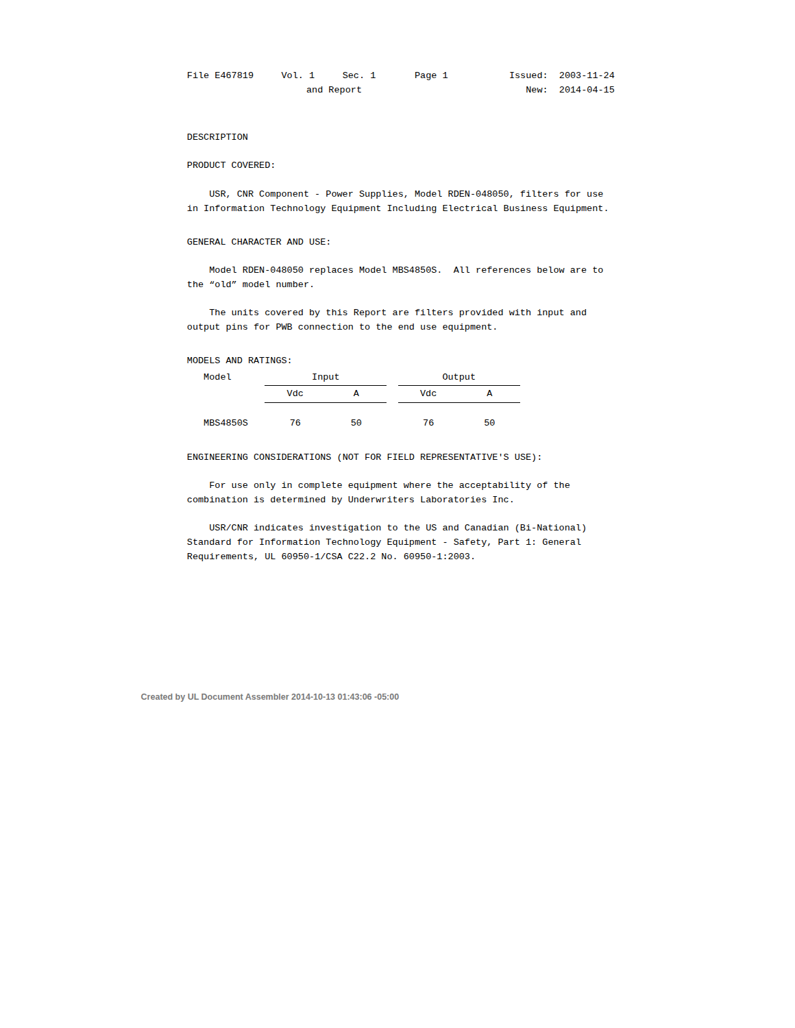File E467819 Vol. 1 Sec. 1 Page 1
Issued: 2003-11-24
and Report
New: 2014-04-15
DESCRIPTION
PRODUCT COVERED:
USR, CNR Component - Power Supplies, Model RDEN-048050, filters for use
in Information Technology Equipment Including Electrical Business Equipment.
GENERAL CHARACTER AND USE:
Model RDEN-048050 replaces Model MBS4850S. All references below are to
the “old” model number.
The units covered by this Report are filters provided with input and
output pins for PWB connection to the end use equipment.
MODELS AND RATINGS:
| Model | Input | | Output |
| --- | --- | --- | --- |
| | Vdc | A | | Vdc | A |
| MBS4850S | 76 | 50 | | 76 | 50 |
ENGINEERING CONSIDERATIONS (NOT FOR FIELD REPRESENTATIVE'S USE):
For use only in complete equipment where the acceptability of the
combination is determined by Underwriters Laboratories Inc.
USR/CNR indicates investigation to the US and Canadian (Bi-National)
Standard for Information Technology Equipment - Safety, Part 1: General
Requirements, UL 60950-1/CSA C22.2 No. 60950-1:2003.
Created by UL Document Assembler 2014-10-13 01:43:06 -05:00